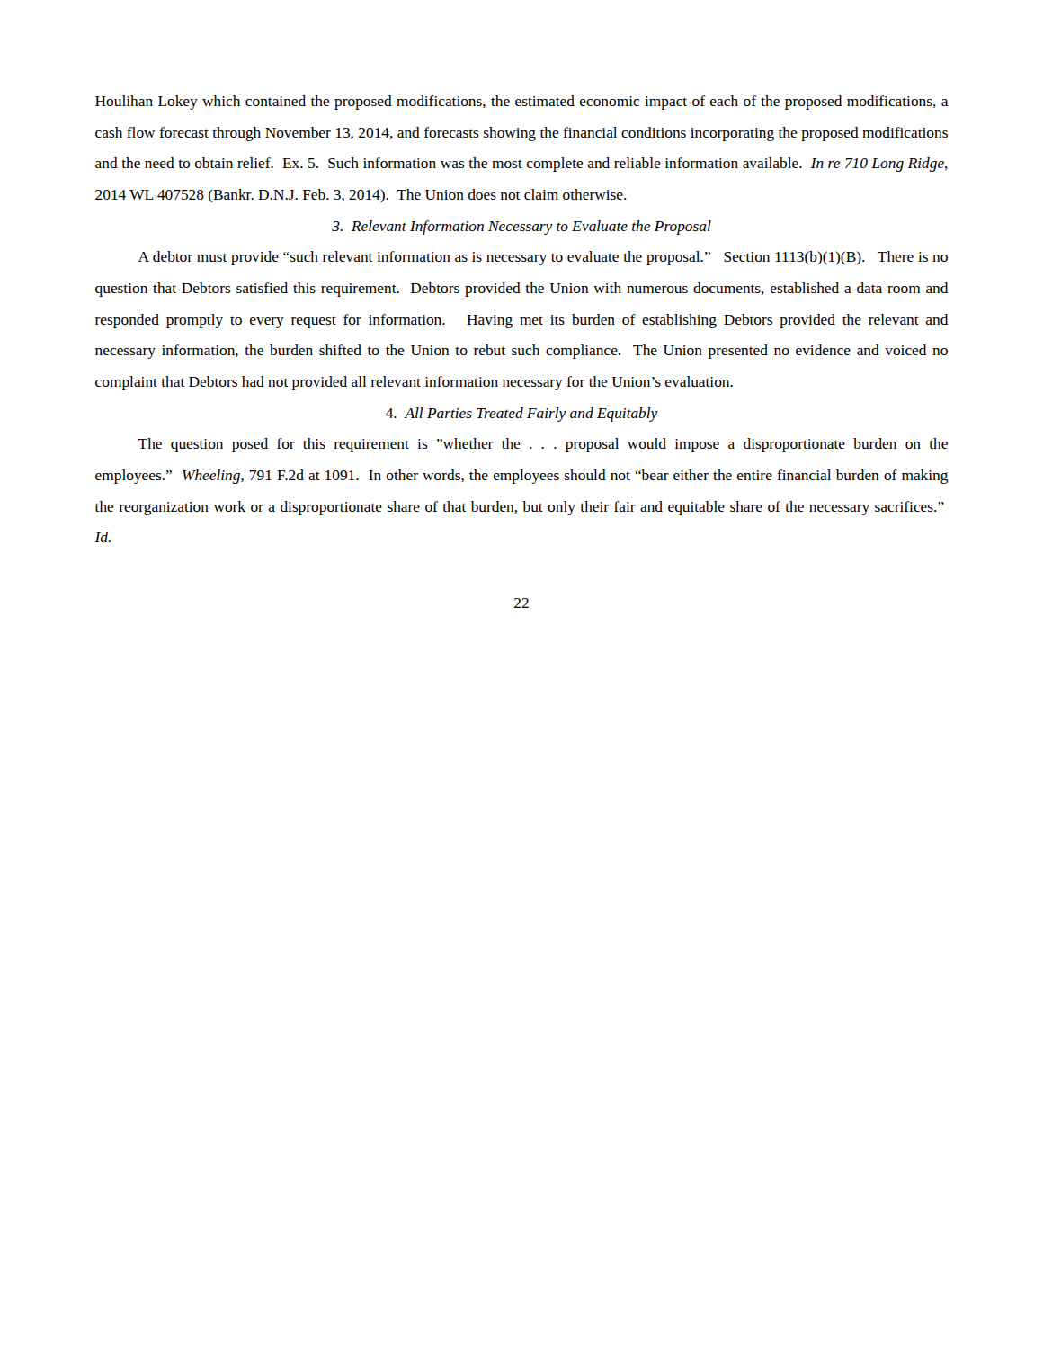Houlihan Lokey which contained the proposed modifications, the estimated economic impact of each of the proposed modifications, a cash flow forecast through November 13, 2014, and forecasts showing the financial conditions incorporating the proposed modifications and the need to obtain relief. Ex. 5. Such information was the most complete and reliable information available. In re 710 Long Ridge, 2014 WL 407528 (Bankr. D.N.J. Feb. 3, 2014). The Union does not claim otherwise.
3. Relevant Information Necessary to Evaluate the Proposal
A debtor must provide “such relevant information as is necessary to evaluate the proposal.” Section 1113(b)(1)(B). There is no question that Debtors satisfied this requirement. Debtors provided the Union with numerous documents, established a data room and responded promptly to every request for information. Having met its burden of establishing Debtors provided the relevant and necessary information, the burden shifted to the Union to rebut such compliance. The Union presented no evidence and voiced no complaint that Debtors had not provided all relevant information necessary for the Union’s evaluation.
4. All Parties Treated Fairly and Equitably
The question posed for this requirement is ”whether the . . . proposal would impose a disproportionate burden on the employees.” Wheeling, 791 F.2d at 1091. In other words, the employees should not “bear either the entire financial burden of making the reorganization work or a disproportionate share of that burden, but only their fair and equitable share of the necessary sacrifices.” Id.
22